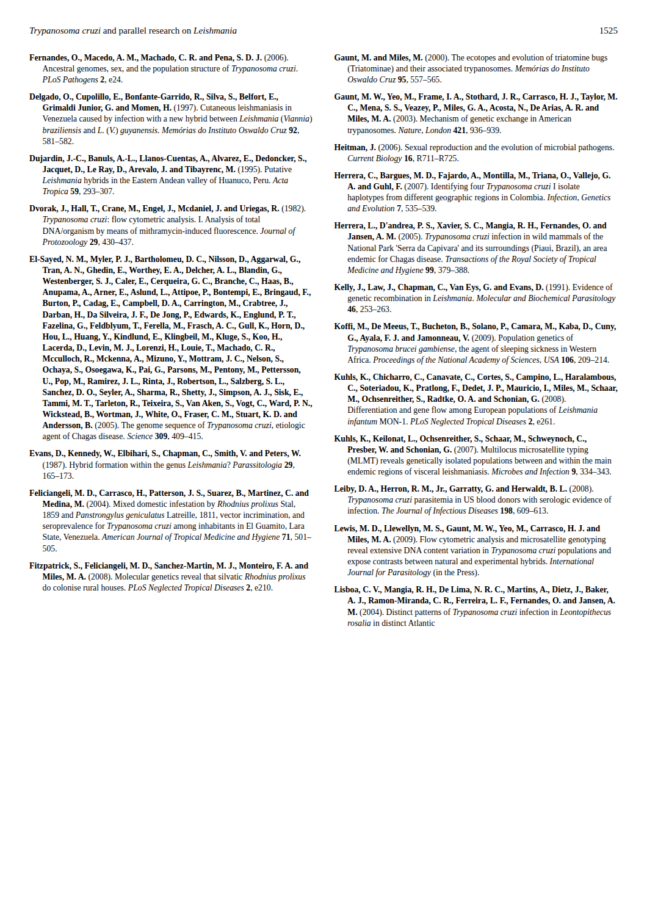Trypanosoma cruzi and parallel research on Leishmania
1525
Fernandes, O., Macedo, A. M., Machado, C. R. and Pena, S. D. J. (2006). Ancestral genomes, sex, and the population structure of Trypanosoma cruzi. PLoS Pathogens 2, e24.
Delgado, O., Cupolillo, E., Bonfante-Garrido, R., Silva, S., Belfort, E., Grimaldi Junior, G. and Momen, H. (1997). Cutaneous leishmaniasis in Venezuela caused by infection with a new hybrid between Leishmania (Viannia) braziliensis and L. (V.) guyanensis. Memórias do Instituto Oswaldo Cruz 92, 581–582.
Dujardin, J.-C., Banuls, A.-L., Llanos-Cuentas, A., Alvarez, E., Dedoncker, S., Jacquet, D., Le Ray, D., Arevalo, J. and Tibayrenc, M. (1995). Putative Leishmania hybrids in the Eastern Andean valley of Huanuco, Peru. Acta Tropica 59, 293–307.
Dvorak, J., Hall, T., Crane, M., Engel, J., Mcdaniel, J. and Uriegas, R. (1982). Trypanosoma cruzi: flow cytometric analysis. I. Analysis of total DNA/organism by means of mithramycin-induced fluorescence. Journal of Protozoology 29, 430–437.
El-Sayed, N. M., Myler, P. J., Bartholomeu, D. C., Nilsson, D., Aggarwal, G., Tran, A. N., Ghedin, E., Worthey, E. A., Delcher, A. L., Blandin, G., Westenberger, S. J., Caler, E., Cerqueira, G. C., Branche, C., Haas, B., Anupama, A., Arner, E., Aslund, L., Attipoe, P., Bontempi, E., Bringaud, F., Burton, P., Cadag, E., Campbell, D. A., Carrington, M., Crabtree, J., Darban, H., Da Silveira, J. F., De Jong, P., Edwards, K., Englund, P. T., Fazelina, G., Feldblyum, T., Ferella, M., Frasch, A. C., Gull, K., Horn, D., Hou, L., Huang, Y., Kindlund, E., Klingbeil, M., Kluge, S., Koo, H., Lacerda, D., Levin, M. J., Lorenzi, H., Louie, T., Machado, C. R., Mcculloch, R., Mckenna, A., Mizuno, Y., Mottram, J. C., Nelson, S., Ochaya, S., Osoegawa, K., Pai, G., Parsons, M., Pentony, M., Pettersson, U., Pop, M., Ramirez, J. L., Rinta, J., Robertson, L., Salzberg, S. L., Sanchez, D. O., Seyler, A., Sharma, R., Shetty, J., Simpson, A. J., Sisk, E., Tammi, M. T., Tarleton, R., Teixeira, S., Van Aken, S., Vogt, C., Ward, P. N., Wickstead, B., Wortman, J., White, O., Fraser, C. M., Stuart, K. D. and Andersson, B. (2005). The genome sequence of Trypanosoma cruzi, etiologic agent of Chagas disease. Science 309, 409–415.
Evans, D., Kennedy, W., Elbihari, S., Chapman, C., Smith, V. and Peters, W. (1987). Hybrid formation within the genus Leishmania? Parassitologia 29, 165–173.
Feliciangeli, M. D., Carrasco, H., Patterson, J. S., Suarez, B., Martinez, C. and Medina, M. (2004). Mixed domestic infestation by Rhodnius prolixus Stal, 1859 and Panstrongylus geniculatus Latreille, 1811, vector incrimination, and seroprevalence for Trypanosoma cruzi among inhabitants in El Guamito, Lara State, Venezuela. American Journal of Tropical Medicine and Hygiene 71, 501–505.
Fitzpatrick, S., Feliciangeli, M. D., Sanchez-Martin, M. J., Monteiro, F. A. and Miles, M. A. (2008). Molecular genetics reveal that silvatic Rhodnius prolixus do colonise rural houses. PLoS Neglected Tropical Diseases 2, e210.
Gaunt, M. and Miles, M. (2000). The ecotopes and evolution of triatomine bugs (Triatominae) and their associated trypanosomes. Memórias do Instituto Oswaldo Cruz 95, 557–565.
Gaunt, M. W., Yeo, M., Frame, I. A., Stothard, J. R., Carrasco, H. J., Taylor, M. C., Mena, S. S., Veazey, P., Miles, G. A., Acosta, N., De Arias, A. R. and Miles, M. A. (2003). Mechanism of genetic exchange in American trypanosomes. Nature, London 421, 936–939.
Heitman, J. (2006). Sexual reproduction and the evolution of microbial pathogens. Current Biology 16, R711–R725.
Herrera, C., Bargues, M. D., Fajardo, A., Montilla, M., Triana, O., Vallejo, G. A. and Guhl, F. (2007). Identifying four Trypanosoma cruzi I isolate haplotypes from different geographic regions in Colombia. Infection, Genetics and Evolution 7, 535–539.
Herrera, L., D'andrea, P. S., Xavier, S. C., Mangia, R. H., Fernandes, O. and Jansen, A. M. (2005). Trypanosoma cruzi infection in wild mammals of the National Park 'Serra da Capivara' and its surroundings (Piaui, Brazil), an area endemic for Chagas disease. Transactions of the Royal Society of Tropical Medicine and Hygiene 99, 379–388.
Kelly, J., Law, J., Chapman, C., Van Eys, G. and Evans, D. (1991). Evidence of genetic recombination in Leishmania. Molecular and Biochemical Parasitology 46, 253–263.
Koffi, M., De Meeus, T., Bucheton, B., Solano, P., Camara, M., Kaba, D., Cuny, G., Ayala, F. J. and Jamonneau, V. (2009). Population genetics of Trypanosoma brucei gambiense, the agent of sleeping sickness in Western Africa. Proceedings of the National Academy of Sciences, USA 106, 209–214.
Kuhls, K., Chicharro, C., Canavate, C., Cortes, S., Campino, L., Haralambous, C., Soteriadou, K., Pratlong, F., Dedet, J. P., Mauricio, I., Miles, M., Schaar, M., Ochsenreither, S., Radtke, O. A. and Schonian, G. (2008). Differentiation and gene flow among European populations of Leishmania infantum MON-1. PLoS Neglected Tropical Diseases 2, e261.
Kuhls, K., Keilonat, L., Ochsenreither, S., Schaar, M., Schweynoch, C., Presber, W. and Schonian, G. (2007). Multilocus microsatellite typing (MLMT) reveals genetically isolated populations between and within the main endemic regions of visceral leishmaniasis. Microbes and Infection 9, 334–343.
Leiby, D. A., Herron, R. M., Jr., Garratty, G. and Herwaldt, B. L. (2008). Trypanosoma cruzi parasitemia in US blood donors with serologic evidence of infection. The Journal of Infectious Diseases 198, 609–613.
Lewis, M. D., Llewellyn, M. S., Gaunt, M. W., Yeo, M., Carrasco, H. J. and Miles, M. A. (2009). Flow cytometric analysis and microsatellite genotyping reveal extensive DNA content variation in Trypanosoma cruzi populations and expose contrasts between natural and experimental hybrids. International Journal for Parasitology (in the Press).
Lisboa, C. V., Mangia, R. H., De Lima, N. R. C., Martins, A., Dietz, J., Baker, A. J., Ramon-Miranda, C. R., Ferreira, L. F., Fernandes, O. and Jansen, A. M. (2004). Distinct patterns of Trypanosoma cruzi infection in Leontopithecus rosalia in distinct Atlantic